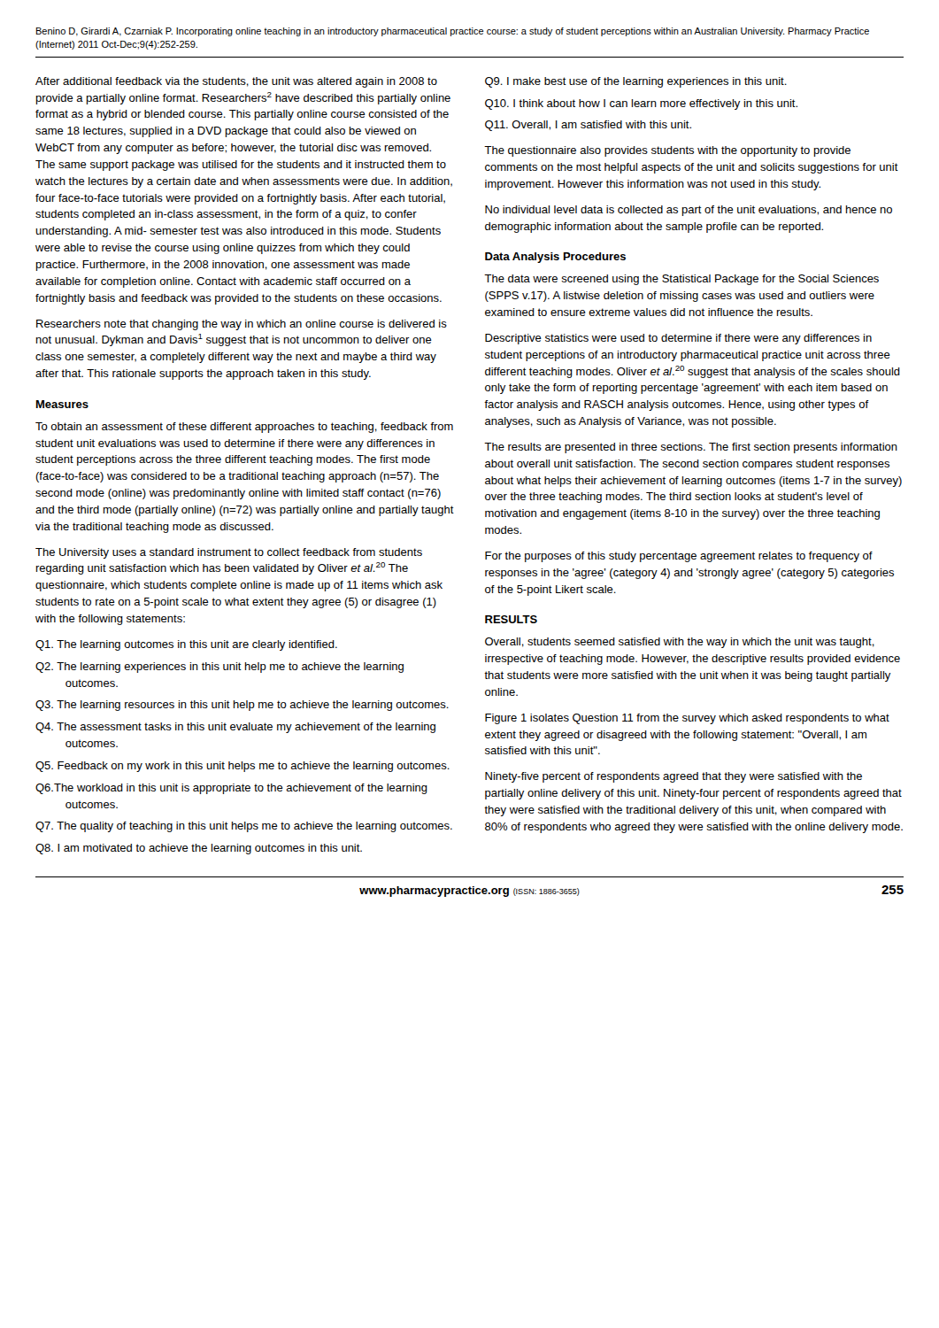Benino D, Girardi A, Czarniak P. Incorporating online teaching in an introductory pharmaceutical practice course: a study of student perceptions within an Australian University. Pharmacy Practice (Internet) 2011 Oct-Dec;9(4):252-259.
After additional feedback via the students, the unit was altered again in 2008 to provide a partially online format. Researchers2 have described this partially online format as a hybrid or blended course. This partially online course consisted of the same 18 lectures, supplied in a DVD package that could also be viewed on WebCT from any computer as before; however, the tutorial disc was removed. The same support package was utilised for the students and it instructed them to watch the lectures by a certain date and when assessments were due. In addition, four face-to-face tutorials were provided on a fortnightly basis. After each tutorial, students completed an in-class assessment, in the form of a quiz, to confer understanding. A mid- semester test was also introduced in this mode. Students were able to revise the course using online quizzes from which they could practice. Furthermore, in the 2008 innovation, one assessment was made available for completion online. Contact with academic staff occurred on a fortnightly basis and feedback was provided to the students on these occasions.
Researchers note that changing the way in which an online course is delivered is not unusual. Dykman and Davis1 suggest that is not uncommon to deliver one class one semester, a completely different way the next and maybe a third way after that. This rationale supports the approach taken in this study.
Measures
To obtain an assessment of these different approaches to teaching, feedback from student unit evaluations was used to determine if there were any differences in student perceptions across the three different teaching modes. The first mode (face-to-face) was considered to be a traditional teaching approach (n=57). The second mode (online) was predominantly online with limited staff contact (n=76) and the third mode (partially online) (n=72) was partially online and partially taught via the traditional teaching mode as discussed.
The University uses a standard instrument to collect feedback from students regarding unit satisfaction which has been validated by Oliver et al.20 The questionnaire, which students complete online is made up of 11 items which ask students to rate on a 5-point scale to what extent they agree (5) or disagree (1) with the following statements:
Q1. The learning outcomes in this unit are clearly identified.
Q2. The learning experiences in this unit help me to achieve the learning outcomes.
Q3. The learning resources in this unit help me to achieve the learning outcomes.
Q4. The assessment tasks in this unit evaluate my achievement of the learning outcomes.
Q5. Feedback on my work in this unit helps me to achieve the learning outcomes.
Q6.The workload in this unit is appropriate to the achievement of the learning outcomes.
Q7. The quality of teaching in this unit helps me to achieve the learning outcomes.
Q8. I am motivated to achieve the learning outcomes in this unit.
Q9. I make best use of the learning experiences in this unit.
Q10. I think about how I can learn more effectively in this unit.
Q11. Overall, I am satisfied with this unit.
The questionnaire also provides students with the opportunity to provide comments on the most helpful aspects of the unit and solicits suggestions for unit improvement. However this information was not used in this study.
No individual level data is collected as part of the unit evaluations, and hence no demographic information about the sample profile can be reported.
Data Analysis Procedures
The data were screened using the Statistical Package for the Social Sciences (SPPS v.17). A listwise deletion of missing cases was used and outliers were examined to ensure extreme values did not influence the results.
Descriptive statistics were used to determine if there were any differences in student perceptions of an introductory pharmaceutical practice unit across three different teaching modes. Oliver et al.20 suggest that analysis of the scales should only take the form of reporting percentage 'agreement' with each item based on factor analysis and RASCH analysis outcomes. Hence, using other types of analyses, such as Analysis of Variance, was not possible.
The results are presented in three sections. The first section presents information about overall unit satisfaction. The second section compares student responses about what helps their achievement of learning outcomes (items 1-7 in the survey) over the three teaching modes. The third section looks at student's level of motivation and engagement (items 8-10 in the survey) over the three teaching modes.
For the purposes of this study percentage agreement relates to frequency of responses in the 'agree' (category 4) and 'strongly agree' (category 5) categories of the 5-point Likert scale.
RESULTS
Overall, students seemed satisfied with the way in which the unit was taught, irrespective of teaching mode. However, the descriptive results provided evidence that students were more satisfied with the unit when it was being taught partially online.
Figure 1 isolates Question 11 from the survey which asked respondents to what extent they agreed or disagreed with the following statement: "Overall, I am satisfied with this unit".
Ninety-five percent of respondents agreed that they were satisfied with the partially online delivery of this unit. Ninety-four percent of respondents agreed that they were satisfied with the traditional delivery of this unit, when compared with 80% of respondents who agreed they were satisfied with the online delivery mode.
www.pharmacypractice.org(ISSN: 1886-3655) 255